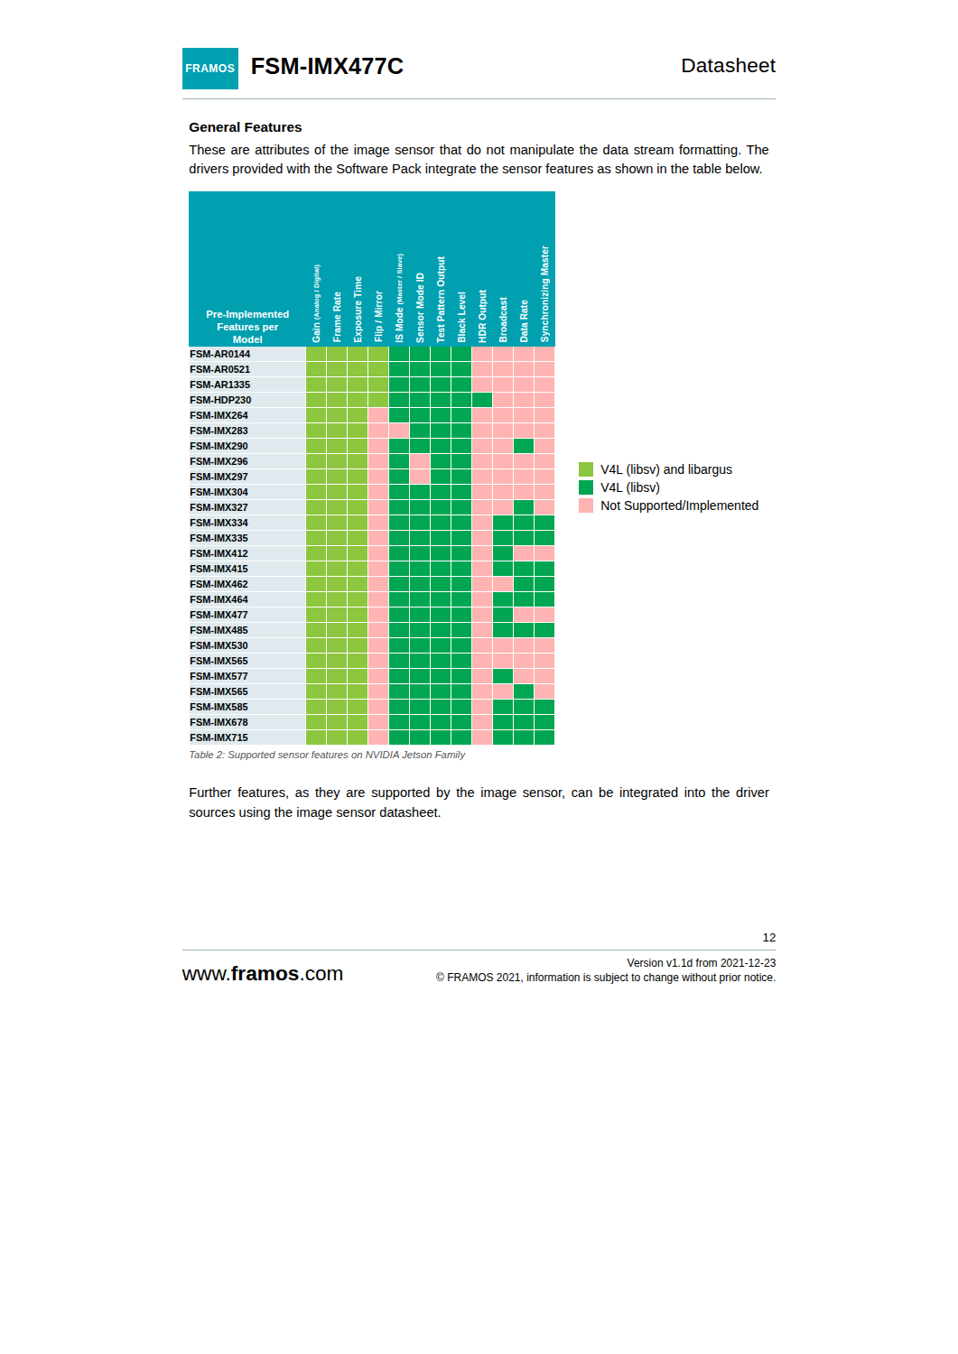FRAMOS
FSM-IMX477C
Datasheet
General Features
These are attributes of the image sensor that do not manipulate the data stream formatting. The drivers provided with the Software Pack integrate the sensor features as shown in the table below.
| Pre-Implemented Features per Model | Gain (Analog / Digital) | Frame Rate | Exposure Time | Flip / Mirror | IS Mode (Master / Slave) | Sensor Mode ID | Test Pattern Output | Black Level | HDR Output | Broadcast | Data Rate | Synchronizing Master |
| --- | --- | --- | --- | --- | --- | --- | --- | --- | --- | --- | --- | --- |
| FSM-AR0144 | | | | | | | | | | | | |
| FSM-AR0521 | | | | | | | | | | | | |
| FSM-AR1335 | | | | | | | | | | | | |
| FSM-HDP230 | | | | | | | | | | | | |
| FSM-IMX264 | | | | | | | | | | | | |
| FSM-IMX283 | | | | | | | | | | | | |
| FSM-IMX290 | | | | | | | | | | | | |
| FSM-IMX296 | | | | | | | | | | | | |
| FSM-IMX297 | | | | | | | | | | | | |
| FSM-IMX304 | | | | | | | | | | | | |
| FSM-IMX327 | | | | | | | | | | | | |
| FSM-IMX334 | | | | | | | | | | | | |
| FSM-IMX335 | | | | | | | | | | | | |
| FSM-IMX412 | | | | | | | | | | | | |
| FSM-IMX415 | | | | | | | | | | | | |
| FSM-IMX462 | | | | | | | | | | | | |
| FSM-IMX464 | | | | | | | | | | | | |
| FSM-IMX477 | | | | | | | | | | | | |
| FSM-IMX485 | | | | | | | | | | | | |
| FSM-IMX530 | | | | | | | | | | | | |
| FSM-IMX565 | | | | | | | | | | | | |
| FSM-IMX577 | | | | | | | | | | | | |
| FSM-IMX565 | | | | | | | | | | | | |
| FSM-IMX585 | | | | | | | | | | | | |
| FSM-IMX678 | | | | | | | | | | | | |
| FSM-IMX715 | | | | | | | | | | | | |
Table 2: Supported sensor features on NVIDIA Jetson Family
V4L (libsv) and libargus
V4L (libsv)
Not Supported/Implemented
Further features, as they are supported by the image sensor, can be integrated into the driver sources using the image sensor datasheet.
12
www. framos.com
Version v1.1d from 2021-12-23
© FRAMOS 2021, information is subject to change without prior notice.